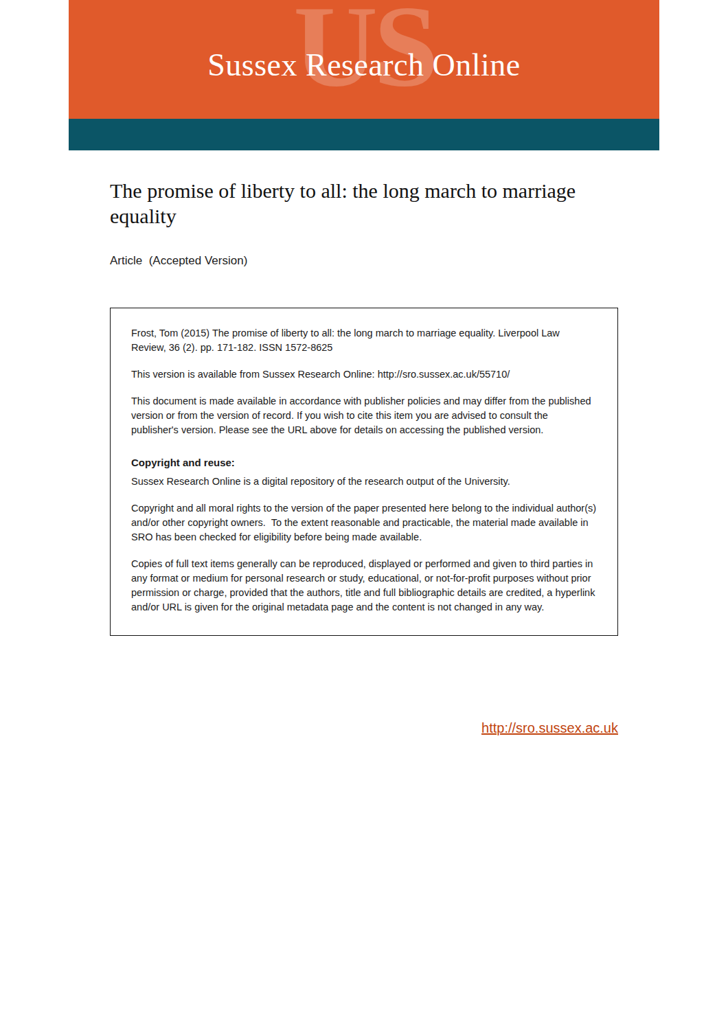US
Sussex Research Online
The promise of liberty to all: the long march to marriage equality
Article (Accepted Version)
Frost, Tom (2015) The promise of liberty to all: the long march to marriage equality. Liverpool Law Review, 36 (2). pp. 171-182. ISSN 1572-8625
This version is available from Sussex Research Online: http://sro.sussex.ac.uk/55710/
This document is made available in accordance with publisher policies and may differ from the published version or from the version of record. If you wish to cite this item you are advised to consult the publisher's version. Please see the URL above for details on accessing the published version.
Copyright and reuse:
Sussex Research Online is a digital repository of the research output of the University.
Copyright and all moral rights to the version of the paper presented here belong to the individual author(s) and/or other copyright owners. To the extent reasonable and practicable, the material made available in SRO has been checked for eligibility before being made available.
Copies of full text items generally can be reproduced, displayed or performed and given to third parties in any format or medium for personal research or study, educational, or not-for-profit purposes without prior permission or charge, provided that the authors, title and full bibliographic details are credited, a hyperlink and/or URL is given for the original metadata page and the content is not changed in any way.
http://sro.sussex.ac.uk